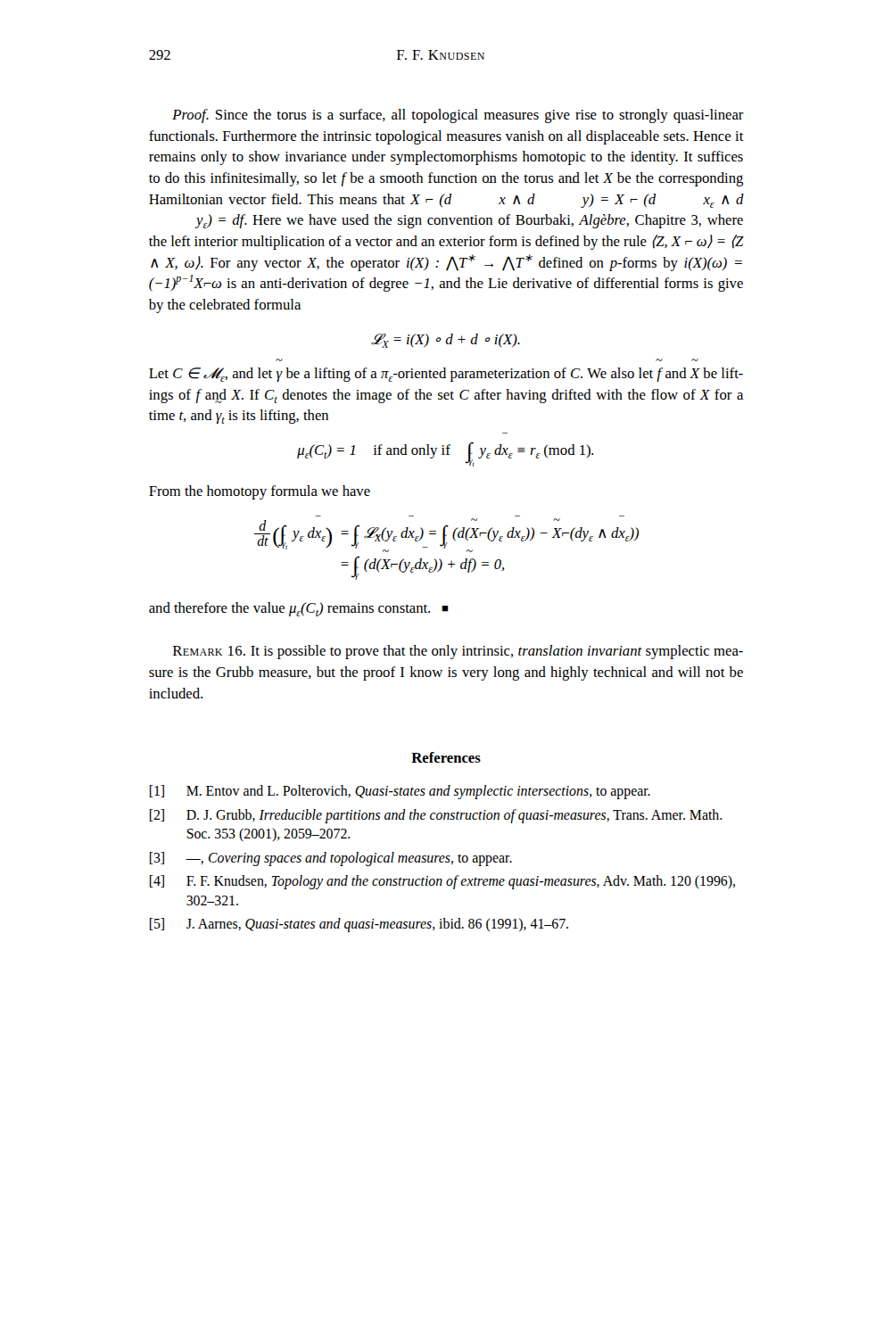292 F. F. Knudsen
Proof. Since the torus is a surface, all topological measures give rise to strongly quasi-linear functionals. Furthermore the intrinsic topological measures vanish on all displaceable sets. Hence it remains only to show invariance under symplectomorphisms homotopic to the identity. It suffices to do this infinitesimally, so let f be a smooth function on the torus and let X be the corresponding Hamiltonian vector field. This means that X ⌐ (dx‾ ∧ dy‾) = X ⌐ (dx‾ε ∧ dy‾ε) = df. Here we have used the sign convention of Bourbaki, Algèbre, Chapitre 3, where the left interior multiplication of a vector and an exterior form is defined by the rule ⟨Z, X ⌐ ω⟩ = ⟨Z ∧ X, ω⟩. For any vector X, the operator i(X) : ⋀T∗ → ⋀T∗ defined on p-forms by i(X)(ω) = (−1)p−1X⌐ω is an anti-derivation of degree −1, and the Lie derivative of differential forms is give by the celebrated formula
𝓛X = i(X) ∘ d + d ∘ i(X).
Let C ∈ 𝓜ε, and let γ~ be a lifting of a πε-oriented parameterization of C. We also let f~ and X~ be liftings of f and X. If Ct denotes the image of the set C after having drifted with the flow of X for a time t, and γ~t is its lifting, then
με(Ct) = 1 if and only if ∫γ~t yε dx‾ε ≡ rε (mod 1).
From the homotopy formula we have
| d dt ( ∫ γ ~ t y ε d x ‾ ε ) | = | ∫ γ ~ 𝓛 X ~ (y ε d x ‾ ε ) = ∫ γ ~ (d( X ~ ⌐ (y ε d x ‾ ε )) − X ~ ⌐ (dy ε ∧ d x ‾ ε )) |
| | = | ∫ γ ~ (d( X ~ ⌐ (y ε d x ‾ ε )) + d f ~ ) = 0, |
and therefore the value με(Ct) remains constant.
Remark 16. It is possible to prove that the only intrinsic, translation invariant symplectic measure is the Grubb measure, but the proof I know is very long and highly technical and will not be included.
References
[1] M. Entov and L. Polterovich, Quasi-states and symplectic intersections, to appear.
[2] D. J. Grubb, Irreducible partitions and the construction of quasi-measures, Trans. Amer. Math. Soc. 353 (2001), 2059–2072.
[3]—, Covering spaces and topological measures, to appear.
[4] F. F. Knudsen, Topology and the construction of extreme quasi-measures, Adv. Math. 120 (1996), 302–321.
[5] J. Aarnes, Quasi-states and quasi-measures, ibid. 86 (1991), 41–67.